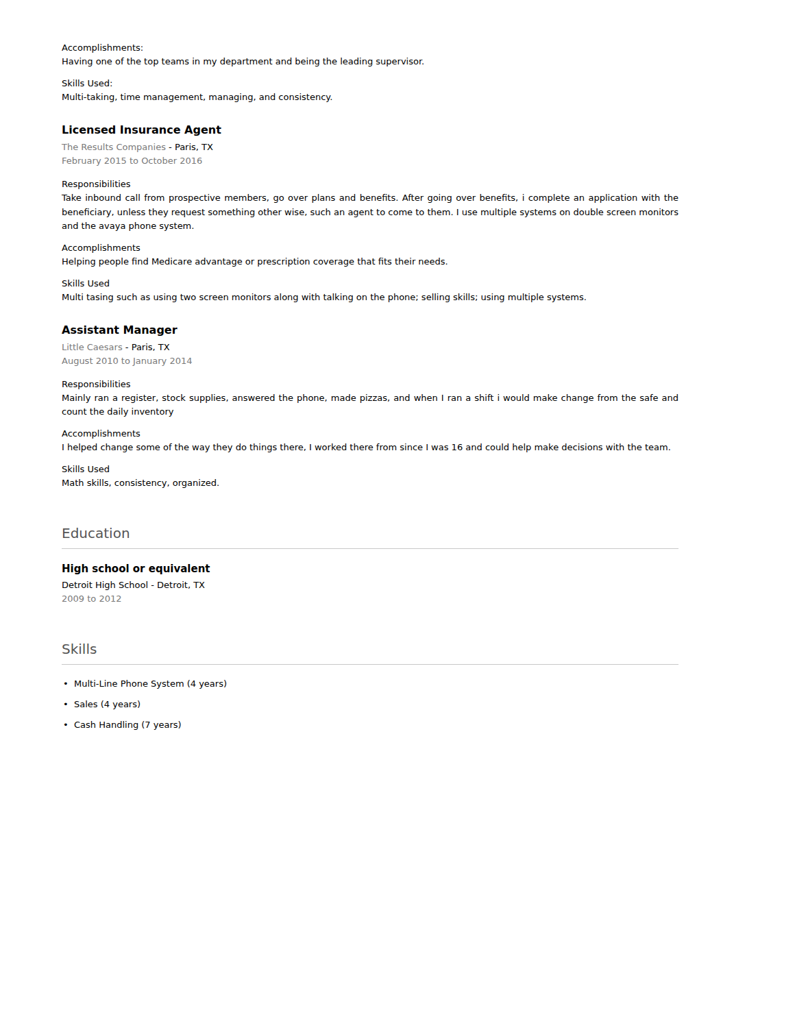Accomplishments:
Having one of the top teams in my department and being the leading supervisor.
Skills Used:
Multi-taking, time management, managing, and consistency.
Licensed Insurance Agent
The Results Companies - Paris, TX
February 2015 to October 2016
Responsibilities
Take inbound call from prospective members, go over plans and benefits. After going over benefits, i complete an application with the beneficiary, unless they request something other wise, such an agent to come to them. I use multiple systems on double screen monitors and the avaya phone system.
Accomplishments
Helping people find Medicare advantage or prescription coverage that fits their needs.
Skills Used
Multi tasing such as using two screen monitors along with talking on the phone; selling skills; using multiple systems.
Assistant Manager
Little Caesars - Paris, TX
August 2010 to January 2014
Responsibilities
Mainly ran a register, stock supplies, answered the phone, made pizzas, and when I ran a shift i would make change from the safe and count the daily inventory
Accomplishments
I helped change some of the way they do things there, I worked there from since I was 16 and could help make decisions with the team.
Skills Used
Math skills, consistency, organized.
Education
High school or equivalent
Detroit High School - Detroit, TX
2009 to 2012
Skills
Multi-Line Phone System (4 years)
Sales (4 years)
Cash Handling (7 years)